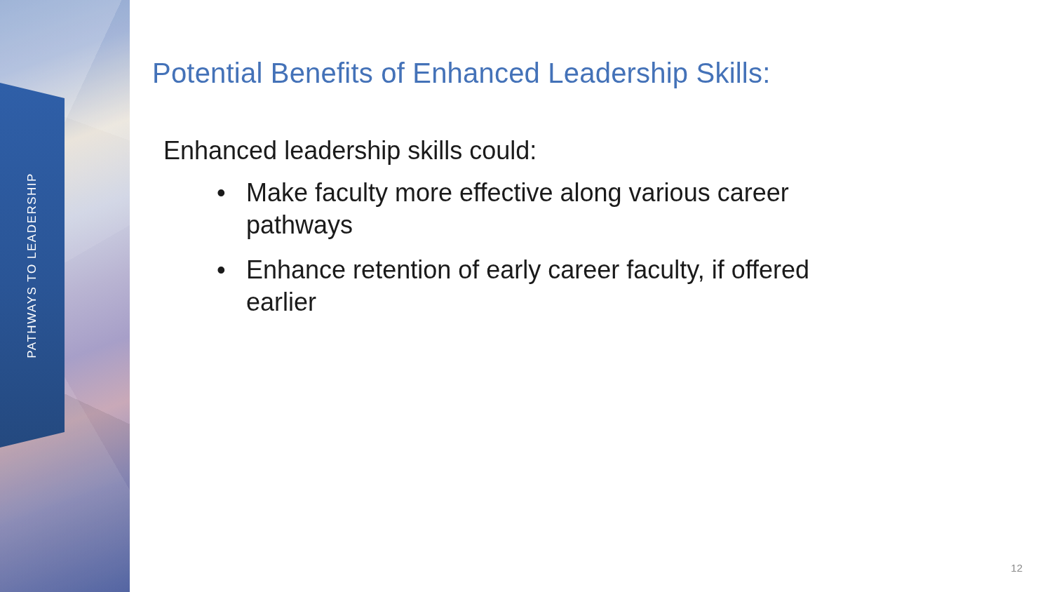PATHWAYS TO LEADERSHIP
Potential Benefits of Enhanced Leadership Skills:
Enhanced leadership skills could:
Make faculty more effective along various career pathways
Enhance retention of early career faculty, if offered earlier
12